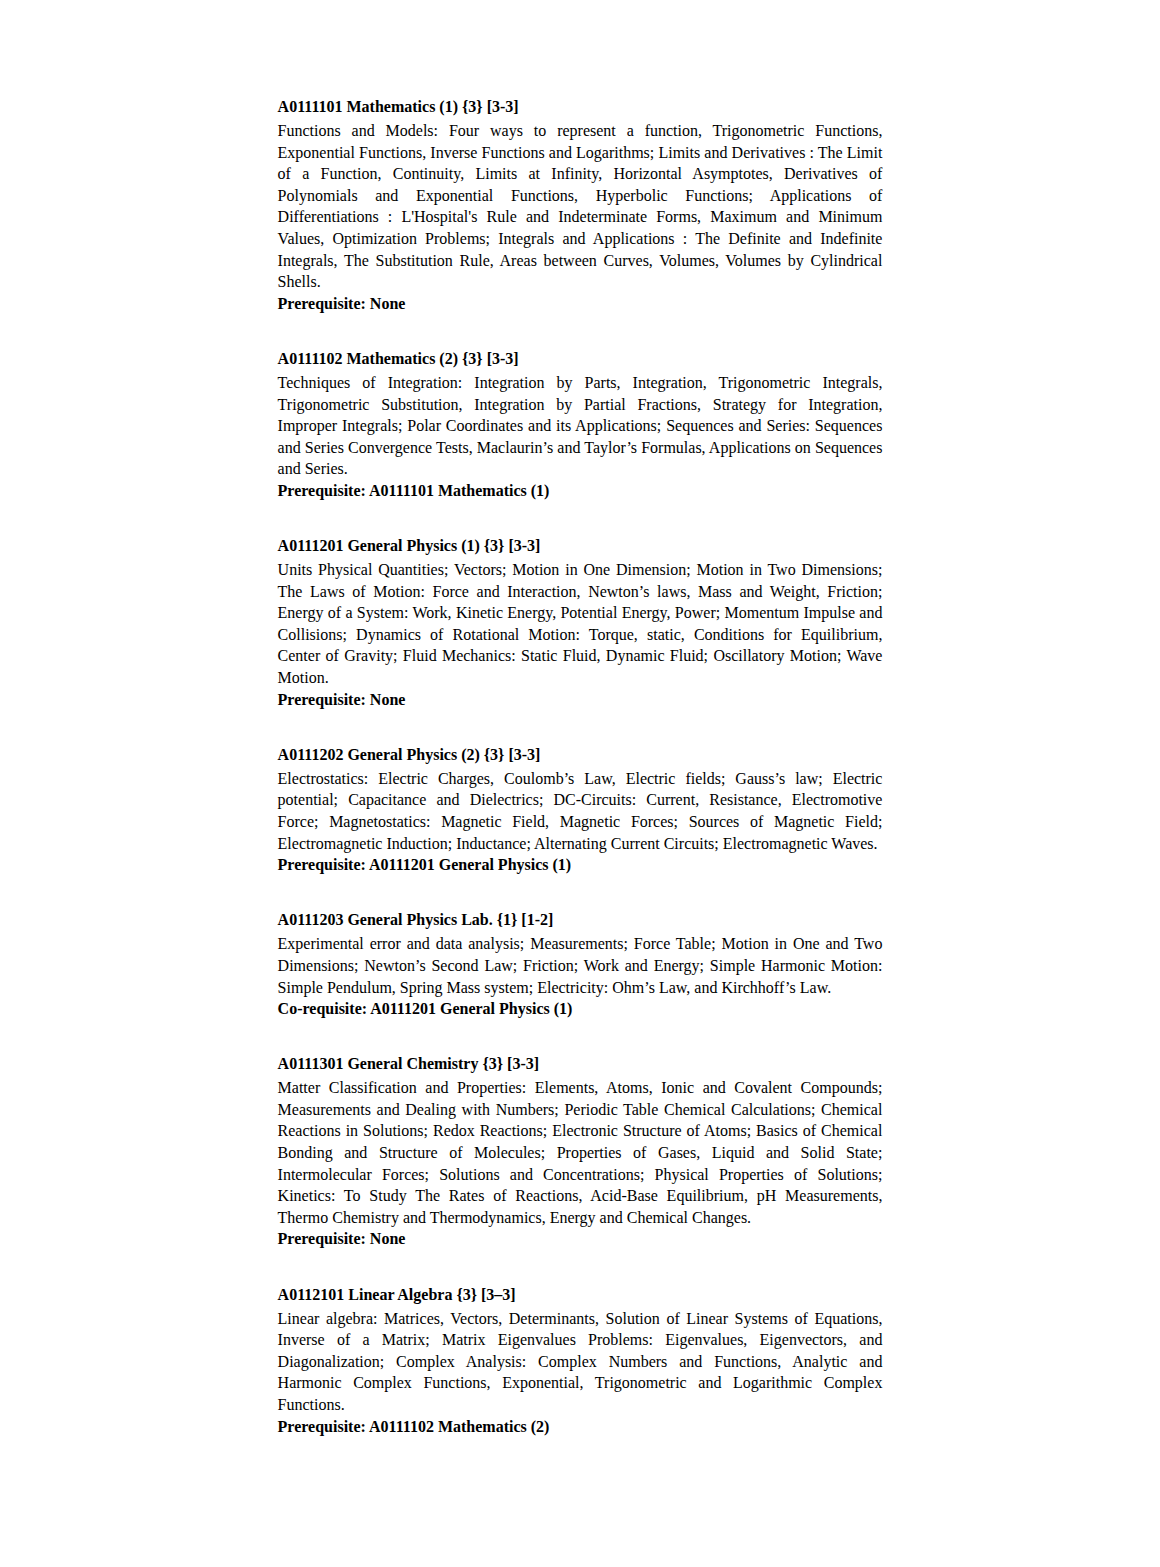A0111101 Mathematics (1) {3} [3-3]
Functions and Models: Four ways to represent a function, Trigonometric Functions, Exponential Functions, Inverse Functions and Logarithms; Limits and Derivatives : The Limit of a Function, Continuity, Limits at Infinity, Horizontal Asymptotes, Derivatives of Polynomials and Exponential Functions, Hyperbolic Functions; Applications of Differentiations : L'Hospital's Rule and Indeterminate Forms, Maximum and Minimum Values, Optimization Problems; Integrals and Applications : The Definite and Indefinite Integrals, The Substitution Rule, Areas between Curves, Volumes, Volumes by Cylindrical Shells.
Prerequisite: None
A0111102 Mathematics (2) {3} [3-3]
Techniques of Integration: Integration by Parts, Integration, Trigonometric Integrals, Trigonometric Substitution, Integration by Partial Fractions, Strategy for Integration, Improper Integrals; Polar Coordinates and its Applications; Sequences and Series: Sequences and Series Convergence Tests, Maclaurin’s and Taylor’s Formulas, Applications on Sequences and Series.
Prerequisite: A0111101 Mathematics (1)
A0111201 General Physics (1) {3} [3-3]
Units Physical Quantities; Vectors; Motion in One Dimension; Motion in Two Dimensions; The Laws of Motion: Force and Interaction, Newton’s laws, Mass and Weight, Friction; Energy of a System: Work, Kinetic Energy, Potential Energy, Power; Momentum Impulse and Collisions; Dynamics of Rotational Motion: Torque, static, Conditions for Equilibrium, Center of Gravity; Fluid Mechanics: Static Fluid, Dynamic Fluid; Oscillatory Motion; Wave Motion.
Prerequisite: None
A0111202 General Physics (2) {3} [3-3]
Electrostatics: Electric Charges, Coulomb’s Law, Electric fields; Gauss’s law; Electric potential; Capacitance and Dielectrics; DC-Circuits: Current, Resistance, Electromotive Force; Magnetostatics: Magnetic Field, Magnetic Forces; Sources of Magnetic Field; Electromagnetic Induction; Inductance; Alternating Current Circuits; Electromagnetic Waves.
Prerequisite: A0111201 General Physics (1)
A0111203 General Physics Lab. {1} [1-2]
Experimental error and data analysis; Measurements; Force Table; Motion in One and Two Dimensions; Newton’s Second Law; Friction; Work and Energy; Simple Harmonic Motion: Simple Pendulum, Spring Mass system; Electricity: Ohm’s Law, and Kirchhoff’s Law.
Co-requisite: A0111201 General Physics (1)
A0111301 General Chemistry {3} [3-3]
Matter Classification and Properties: Elements, Atoms, Ionic and Covalent Compounds; Measurements and Dealing with Numbers; Periodic Table Chemical Calculations; Chemical Reactions in Solutions; Redox Reactions; Electronic Structure of Atoms; Basics of Chemical Bonding and Structure of Molecules; Properties of Gases, Liquid and Solid State; Intermolecular Forces; Solutions and Concentrations; Physical Properties of Solutions; Kinetics: To Study The Rates of Reactions, Acid-Base Equilibrium, pH Measurements, Thermo Chemistry and Thermodynamics, Energy and Chemical Changes.
Prerequisite: None
A0112101 Linear Algebra {3} [3–3]
Linear algebra: Matrices, Vectors, Determinants, Solution of Linear Systems of Equations, Inverse of a Matrix; Matrix Eigenvalues Problems: Eigenvalues, Eigenvectors, and Diagonalization; Complex Analysis: Complex Numbers and Functions, Analytic and Harmonic Complex Functions, Exponential, Trigonometric and Logarithmic Complex Functions.
Prerequisite: A0111102 Mathematics (2)